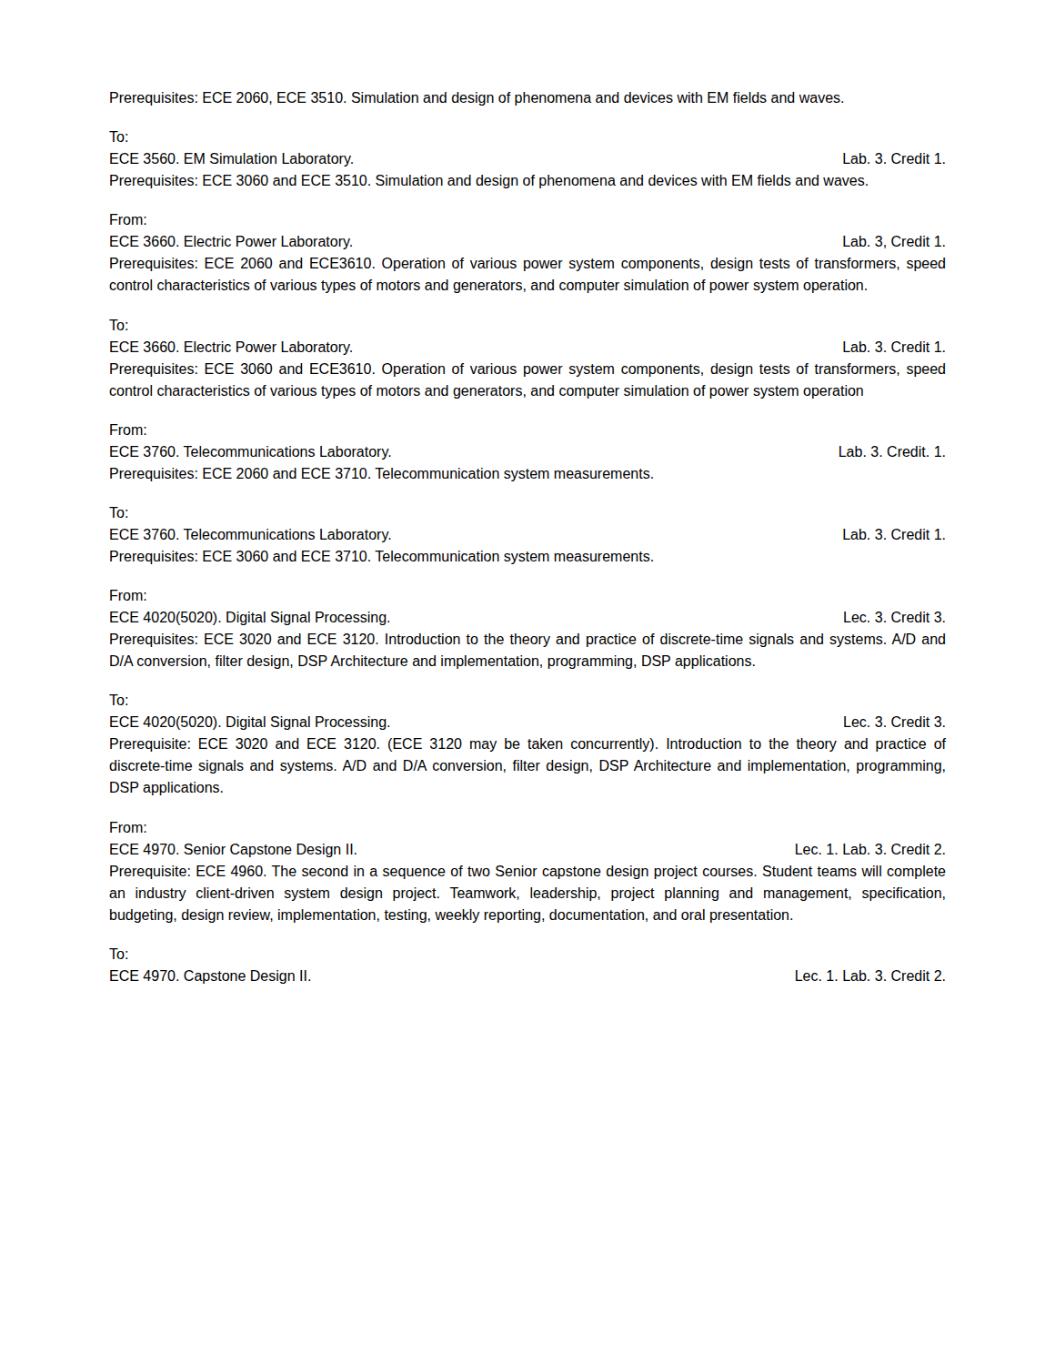Prerequisites: ECE 2060, ECE 3510. Simulation and design of phenomena and devices with EM fields and waves.
To:
ECE 3560. EM Simulation Laboratory. Lab. 3. Credit 1.
Prerequisites: ECE 3060 and ECE 3510. Simulation and design of phenomena and devices with EM fields and waves.
From:
ECE 3660. Electric Power Laboratory. Lab. 3, Credit 1.
Prerequisites: ECE 2060 and ECE3610. Operation of various power system components, design tests of transformers, speed control characteristics of various types of motors and generators, and computer simulation of power system operation.
To:
ECE 3660. Electric Power Laboratory. Lab. 3. Credit 1.
Prerequisites: ECE 3060 and ECE3610. Operation of various power system components, design tests of transformers, speed control characteristics of various types of motors and generators, and computer simulation of power system operation
From:
ECE 3760. Telecommunications Laboratory. Lab. 3. Credit. 1.
Prerequisites: ECE 2060 and ECE 3710. Telecommunication system measurements.
To:
ECE 3760. Telecommunications Laboratory. Lab. 3. Credit 1.
Prerequisites: ECE 3060 and ECE 3710. Telecommunication system measurements.
From:
ECE 4020(5020). Digital Signal Processing. Lec. 3. Credit 3.
Prerequisites: ECE 3020 and ECE 3120. Introduction to the theory and practice of discrete-time signals and systems. A/D and D/A conversion, filter design, DSP Architecture and implementation, programming, DSP applications.
To:
ECE 4020(5020). Digital Signal Processing. Lec. 3. Credit 3.
Prerequisite: ECE 3020 and ECE 3120. (ECE 3120 may be taken concurrently). Introduction to the theory and practice of discrete-time signals and systems. A/D and D/A conversion, filter design, DSP Architecture and implementation, programming, DSP applications.
From:
ECE 4970. Senior Capstone Design II. Lec. 1. Lab. 3. Credit 2.
Prerequisite: ECE 4960. The second in a sequence of two Senior capstone design project courses. Student teams will complete an industry client-driven system design project. Teamwork, leadership, project planning and management, specification, budgeting, design review, implementation, testing, weekly reporting, documentation, and oral presentation.
To:
ECE 4970. Capstone Design II. Lec. 1. Lab. 3. Credit 2.